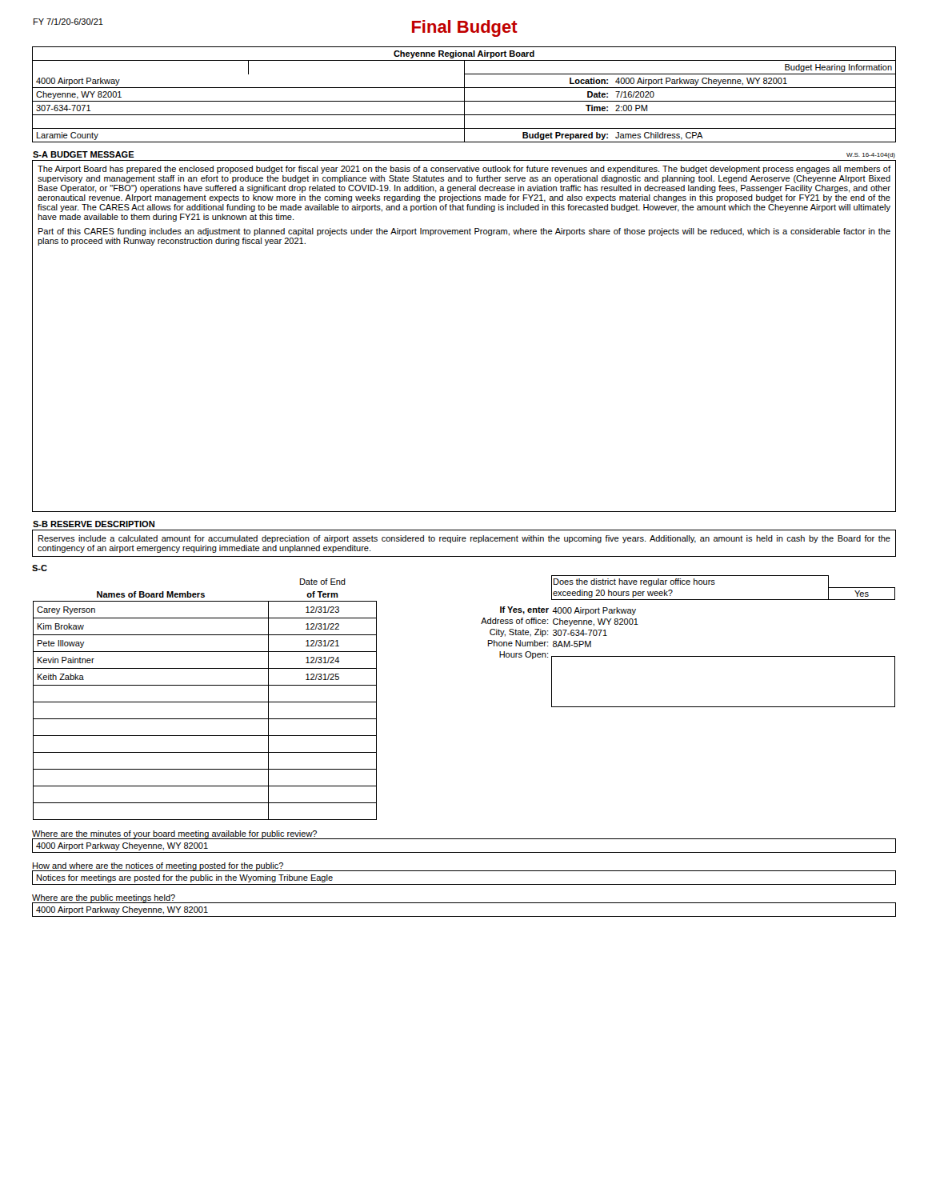| FY 7/1/20-6/30/21 | Final Budget | |
| Cheyenne Regional Airport Board |
| | | Budget Hearing Information |
| 4000 Airport Parkway | Location: | 4000 Airport Parkway Cheyenne, WY 82001 |
| Cheyenne, WY 82001 | Date: | 7/16/2020 |
| 307-634-7071 | Time: | 2:00 PM |
| Laramie County | Budget Prepared by: | James Childress, CPA |
| S-A | BUDGET MESSAGE | W.S. 16-4-104(d) |
The Airport Board has prepared the enclosed proposed budget for fiscal year 2021 on the basis of a conservative outlook for future revenues and expenditures. The budget development process engages all members of supervisory and management staff in an efort to produce the budget in compliance with State Statutes and to further serve as an operational diagnostic and planning tool. Legend Aeroserve (Cheyenne AIrport Bixed Base Operator, or "FBO") operations have suffered a significant drop related to COVID-19. In addition, a general decrease in aviation traffic has resulted in decreased landing fees, Passenger Facility Charges, and other aeronautical revenue. AIrport management expects to know more in the coming weeks regarding the projections made for FY21, and also expects material changes in this proposed budget for FY21 by the end of the fiscal year. The CARES Act allows for additional funding to be made available to airports, and a portion of that funding is included in this forecasted budget. However, the amount which the Cheyenne Airport will ultimately have made available to them during FY21 is unknown at this time.
Part of this CARES funding includes an adjustment to planned capital projects under the Airport Improvement Program, where the Airports share of those projects will be reduced, which is a considerable factor in the plans to proceed with Runway reconstruction during fiscal year 2021.
| S-B | RESERVE DESCRIPTION |
Reserves include a calculated amount for accumulated depreciation of airport assets considered to require replacement within the upcoming five years. Additionally, an amount is held in cash by the Board for the contingency of an airport emergency requiring immediate and unplanned expenditure.
S-C
| / / Date of End / / Names of Board Members / of Term / / Carey Ryerson / 12/31/23 / / Kim Brokaw / 12/31/22 / / Pete Illoway / 12/31/21 / / Kevin Paintner / 12/31/24 / / Keith Zabka / 12/31/25 / | / If Yes, enter / / Address of office: / / City, State, Zip: / / Phone Number: / / Hours Open: / | / Does the district have regular office hours / / / exceeding 20 hours per week? / Yes / / 4000 Airport Parkway / / Cheyenne, WY 82001 / / 307-634-7071 / / 8AM-5PM / |
Where are the minutes of your board meeting available for public review?
4000 Airport Parkway Cheyenne, WY 82001
How and where are the notices of meeting posted for the public?
Notices for meetings are posted for the public in the Wyoming Tribune Eagle
Where are the public meetings held?
4000 Airport Parkway Cheyenne, WY 82001